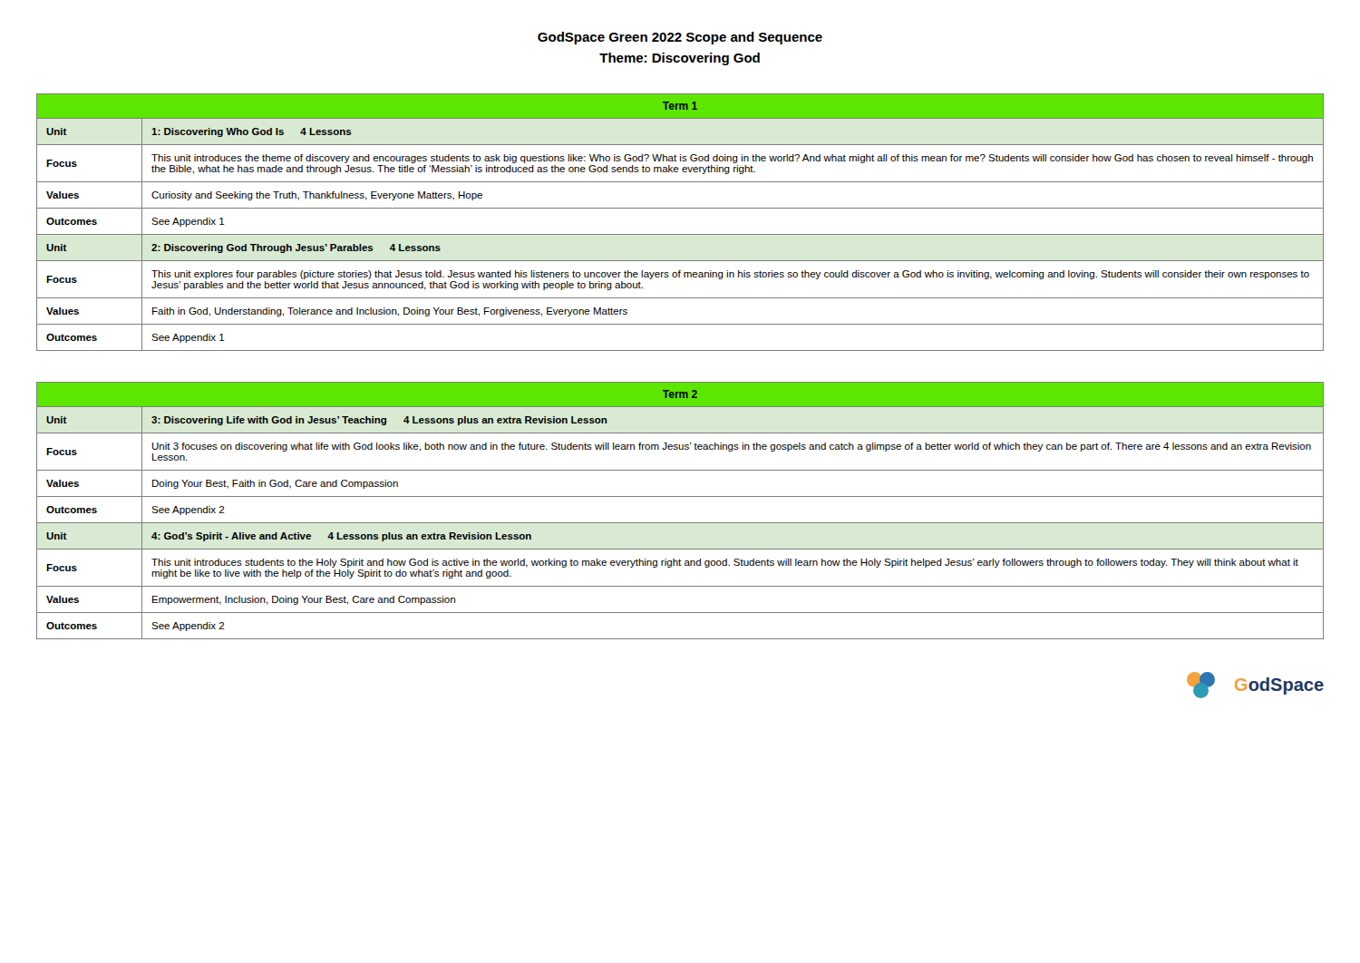GodSpace Green 2022 Scope and Sequence Theme: Discovering God
Term 1
| Unit | 1: Discovering Who God Is 4 Lessons |
| Focus | This unit introduces the theme of discovery and encourages students to ask big questions like: Who is God? What is God doing in the world? And what might all of this mean for me? Students will consider how God has chosen to reveal himself - through the Bible, what he has made and through Jesus. The title of ‘Messiah’ is introduced as the one God sends to make everything right. |
| Values | Curiosity and Seeking the Truth, Thankfulness, Everyone Matters, Hope |
| Outcomes | See Appendix 1 |
| Unit | 2: Discovering God Through Jesus’ Parables 4 Lessons |
| Focus | This unit explores four parables (picture stories) that Jesus told. Jesus wanted his listeners to uncover the layers of meaning in his stories so they could discover a God who is inviting, welcoming and loving. Students will consider their own responses to Jesus’ parables and the better world that Jesus announced, that God is working with people to bring about. |
| Values | Faith in God, Understanding, Tolerance and Inclusion, Doing Your Best, Forgiveness, Everyone Matters |
| Outcomes | See Appendix 1 |
Term 2
| Unit | 3: Discovering Life with God in Jesus’ Teaching 4 Lessons plus an extra Revision Lesson |
| Focus | Unit 3 focuses on discovering what life with God looks like, both now and in the future. Students will learn from Jesus’ teachings in the gospels and catch a glimpse of a better world of which they can be part of. There are 4 lessons and an extra Revision Lesson. |
| Values | Doing Your Best, Faith in God, Care and Compassion |
| Outcomes | See Appendix 2 |
| Unit | 4: God’s Spirit - Alive and Active 4 Lessons plus an extra Revision Lesson |
| Focus | This unit introduces students to the Holy Spirit and how God is active in the world, working to make everything right and good. Students will learn how the Holy Spirit helped Jesus’ early followers through to followers today. They will think about what it might be like to live with the help of the Holy Spirit to do what’s right and good. |
| Values | Empowerment, Inclusion, Doing Your Best, Care and Compassion |
| Outcomes | See Appendix 2 |
GodSpace